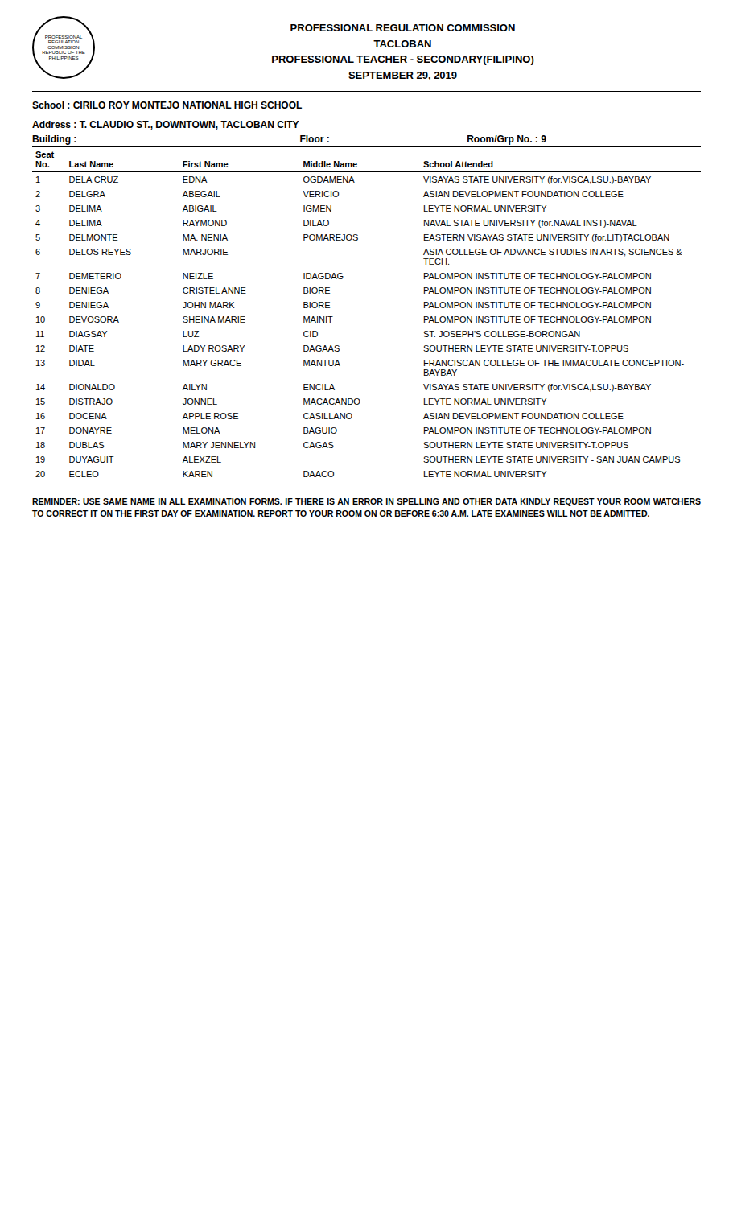PROFESSIONAL
REGULATION
COMMISSION
REPUBLIC OF THE PHILIPPINES
PROFESSIONAL REGULATION COMMISSION
TACLOBAN
PROFESSIONAL TEACHER - SECONDARY(FILIPINO)
SEPTEMBER 29, 2019
School : CIRILO ROY MONTEJO NATIONAL HIGH SCHOOL
Address : T. CLAUDIO ST., DOWNTOWN, TACLOBAN CITY
Building :
Floor :
Room/Grp No. : 9
| Seat No. | Last Name | First Name | Middle Name | School Attended |
| --- | --- | --- | --- | --- |
| 1 | DELA CRUZ | EDNA | OGDAMENA | VISAYAS STATE UNIVERSITY (for.VISCA,LSU.)-BAYBAY |
| 2 | DELGRA | ABEGAIL | VERICIO | ASIAN DEVELOPMENT FOUNDATION COLLEGE |
| 3 | DELIMA | ABIGAIL | IGMEN | LEYTE NORMAL UNIVERSITY |
| 4 | DELIMA | RAYMOND | DILAO | NAVAL STATE UNIVERSITY (for.NAVAL INST)-NAVAL |
| 5 | DELMONTE | MA. NENIA | POMAREJOS | EASTERN VISAYAS STATE UNIVERSITY (for.LIT)TACLOBAN |
| 6 | DELOS REYES | MARJORIE | | ASIA COLLEGE OF ADVANCE STUDIES IN ARTS, SCIENCES & TECH. |
| 7 | DEMETERIO | NEIZLE | IDAGDAG | PALOMPON INSTITUTE OF TECHNOLOGY-PALOMPON |
| 8 | DENIEGA | CRISTEL ANNE | BIORE | PALOMPON INSTITUTE OF TECHNOLOGY-PALOMPON |
| 9 | DENIEGA | JOHN MARK | BIORE | PALOMPON INSTITUTE OF TECHNOLOGY-PALOMPON |
| 10 | DEVOSORA | SHEINA MARIE | MAINIT | PALOMPON INSTITUTE OF TECHNOLOGY-PALOMPON |
| 11 | DIAGSAY | LUZ | CID | ST. JOSEPH'S COLLEGE-BORONGAN |
| 12 | DIATE | LADY ROSARY | DAGAAS | SOUTHERN LEYTE STATE UNIVERSITY-T.OPPUS |
| 13 | DIDAL | MARY GRACE | MANTUA | FRANCISCAN COLLEGE OF THE IMMACULATE CONCEPTION-BAYBAY |
| 14 | DIONALDO | AILYN | ENCILA | VISAYAS STATE UNIVERSITY (for.VISCA,LSU.)-BAYBAY |
| 15 | DISTRAJO | JONNEL | MACACANDO | LEYTE NORMAL UNIVERSITY |
| 16 | DOCENA | APPLE ROSE | CASILLANO | ASIAN DEVELOPMENT FOUNDATION COLLEGE |
| 17 | DONAYRE | MELONA | BAGUIO | PALOMPON INSTITUTE OF TECHNOLOGY-PALOMPON |
| 18 | DUBLAS | MARY JENNELYN | CAGAS | SOUTHERN LEYTE STATE UNIVERSITY-T.OPPUS |
| 19 | DUYAGUIT | ALEXZEL | | SOUTHERN LEYTE STATE UNIVERSITY - SAN JUAN CAMPUS |
| 20 | ECLEO | KAREN | DAACO | LEYTE NORMAL UNIVERSITY |
REMINDER: USE SAME NAME IN ALL EXAMINATION FORMS. IF THERE IS AN ERROR IN SPELLING AND OTHER DATA KINDLY REQUEST YOUR ROOM WATCHERS TO CORRECT IT ON THE FIRST DAY OF EXAMINATION. REPORT TO YOUR ROOM ON OR BEFORE 6:30 A.M. LATE EXAMINEES WILL NOT BE ADMITTED.